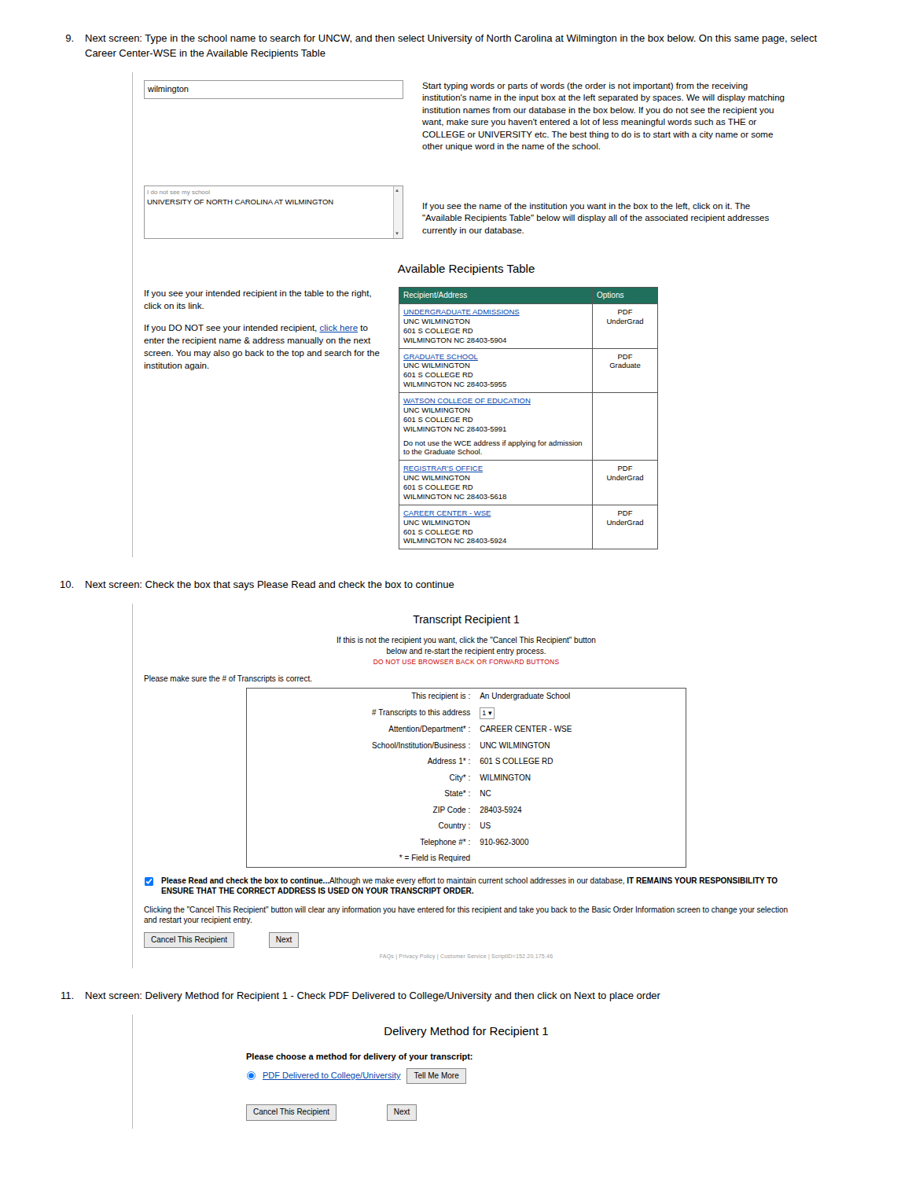9. Next screen: Type in the school name to search for UNCW, and then select University of North Carolina at Wilmington in the box below. On this same page, select Career Center-WSE in the Available Recipients Table
wilmington
I do not see my school UNIVERSITY OF NORTH CAROLINA AT WILMINGTON
Start typing words or parts of words (the order is not important) from the receiving institution's name in the input box at the left separated by spaces. We will display matching institution names from our database in the box below. If you do not see the recipient you want, make sure you haven't entered a lot of less meaningful words such as THE or COLLEGE or UNIVERSITY etc. The best thing to do is to start with a city name or some other unique word in the name of the school.
If you see the name of the institution you want in the box to the left, click on it. The "Available Recipients Table" below will display all of the associated recipient addresses currently in our database.
Available Recipients Table
If you see your intended recipient in the table to the right, click on its link.
If you DO NOT see your intended recipient, click here to enter the recipient name & address manually on the next screen. You may also go back to the top and search for the institution again.
| Recipient/Address | Options |
| --- | --- |
| UNDERGRADUATE ADMISSIONS UNC WILMINGTON 601 S COLLEGE RD WILMINGTON NC 28403-5904 | PDF UnderGrad |
| GRADUATE SCHOOL UNC WILMINGTON 601 S COLLEGE RD WILMINGTON NC 28403-5955 | PDF Graduate |
| WATSON COLLEGE OF EDUCATION UNC WILMINGTON 601 S COLLEGE RD WILMINGTON NC 28403-5991 Do not use the WCE address if applying for admission to the Graduate School. | |
| REGISTRAR'S OFFICE UNC WILMINGTON 601 S COLLEGE RD WILMINGTON NC 28403-5618 | PDF UnderGrad |
| CAREER CENTER - WSE UNC WILMINGTON 601 S COLLEGE RD WILMINGTON NC 28403-5924 | PDF UnderGrad |
10. Next screen: Check the box that says Please Read and check the box to continue
Transcript Recipient 1
If this is not the recipient you want, click the "Cancel This Recipient" button
below and re-start the recipient entry process.
DO NOT USE BROWSER BACK OR FORWARD BUTTONS
Please make sure the # of Transcripts is correct.
| This recipient is : | An Undergraduate School |
| # Transcripts to this address | 1 ▾ |
| Attention/Department* : | CAREER CENTER - WSE |
| School/Institution/Business : | UNC WILMINGTON |
| Address 1* : | 601 S COLLEGE RD |
| City* : | WILMINGTON |
| State* : | NC |
| ZIP Code : | 28403-5924 |
| Country : | US |
| Telephone #* : | 910-962-3000 |
| * = Field is Required | |
Please Read and check the box to continue... Although we make every effort to maintain current school addresses in our database, IT REMAINS YOUR RESPONSIBILITY TO ENSURE THAT THE CORRECT ADDRESS IS USED ON YOUR TRANSCRIPT ORDER.
Clicking the "Cancel This Recipient" button will clear any information you have entered for this recipient and take you back to the Basic Order Information screen to change your selection and restart your recipient entry.
Cancel This Recipient Next
FAQs | Privacy Policy | Customer Service | ScriptID=152.20.175.46
11. Next screen: Delivery Method for Recipient 1 - Check PDF Delivered to College/University and then click on Next to place order
Delivery Method for Recipient 1
Please choose a method for delivery of your transcript:
PDF Delivered to College/University Tell Me More
Cancel This Recipient Next